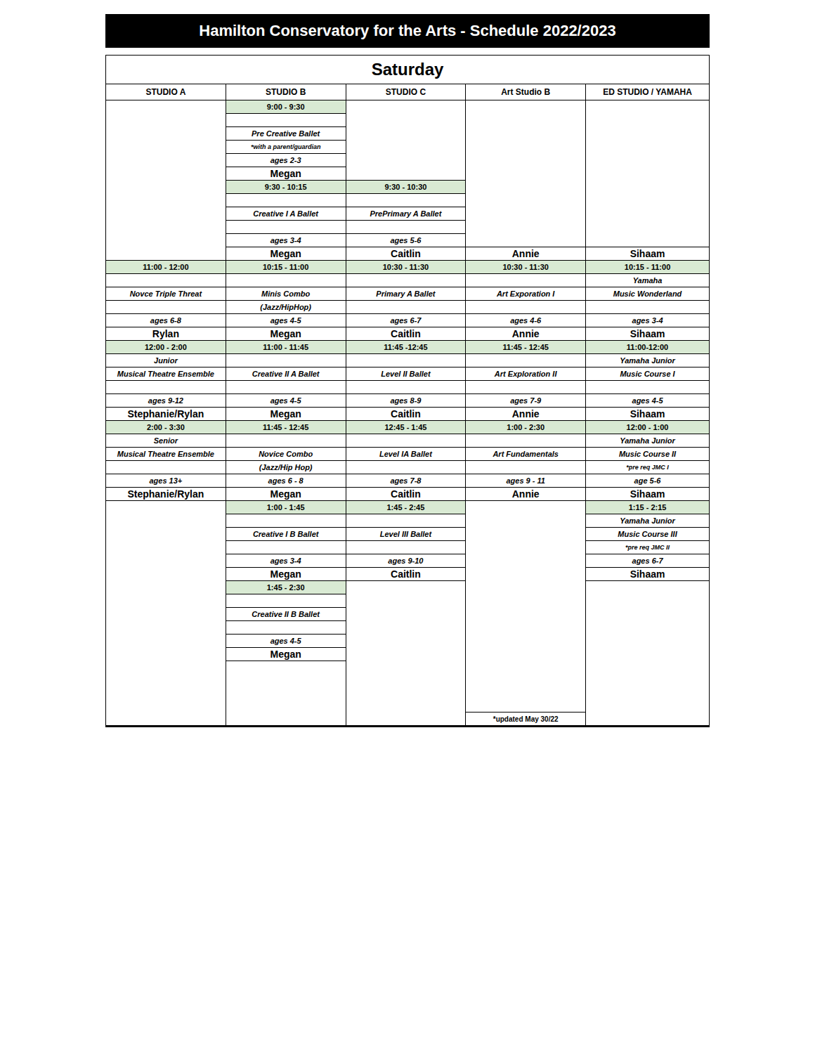Hamilton Conservatory for the Arts - Schedule 2022/2023
| Saturday |
| STUDIO A | STUDIO B | STUDIO C | Art Studio B | ED STUDIO / YAMAHA |
| | 9:00 - 9:30 | | | |
| | Pre Creative Ballet | | | |
| | *with a parent/guardian | | | |
| | ages 2-3 | | | |
| | Megan | | | |
| | 9:30 - 10:15 | 9:30 - 10:30 | | |
| | Creative I A Ballet | PrePrimary A Ballet | | |
| | ages 3-4 | ages 5-6 | | |
| | Megan | Caitlin | Annie | Sihaam |
| 11:00 - 12:00 | 10:15 - 11:00 | 10:30 - 11:30 | 10:30 - 11:30 | 10:15 - 11:00 |
| | | | | Yamaha |
| Novce Triple Threat | Minis Combo | Primary A Ballet | Art Exporation I | Music Wonderland |
| | (Jazz/HipHop) | | | |
| ages 6-8 | ages 4-5 | ages 6-7 | ages 4-6 | ages 3-4 |
| Rylan | Megan | Caitlin | Annie | Sihaam |
| 12:00 - 2:00 | 11:00 - 11:45 | 11:45 -12:45 | 11:45 - 12:45 | 11:00-12:00 |
| Junior | | | | Yamaha Junior |
| Musical Theatre Ensemble | Creative II A Ballet | Level II Ballet | Art Exploration II | Music Course I |
| ages 9-12 | ages 4-5 | ages 8-9 | ages 7-9 | ages 4-5 |
| Stephanie/Rylan | Megan | Caitlin | Annie | Sihaam |
| 2:00 - 3:30 | 11:45 - 12:45 | 12:45 - 1:45 | 1:00 - 2:30 | 12:00 - 1:00 |
| Senior | | | | Yamaha Junior |
| Musical Theatre Ensemble | Novice Combo | Level IA Ballet | Art Fundamentals | Music Course II |
| | (Jazz/Hip Hop) | | | *pre req JMC I |
| ages 13+ | ages 6 - 8 | ages 7-8 | ages 9 - 11 | age 5-6 |
| Stephanie/Rylan | Megan | Caitlin | Annie | Sihaam |
| | 1:00 - 1:45 | 1:45 - 2:45 | | 1:15 - 2:15 |
| | | | | Yamaha Junior |
| | Creative I B Ballet | Level III Ballet | | Music Course III |
| | | | | *pre req JMC II |
| | ages 3-4 | ages 9-10 | | ages 6-7 |
| | Megan | Caitlin | | Sihaam |
| | 1:45 - 2:30 | | | |
| | Creative II B Ballet | | | |
| | ages 4-5 | | | |
| | Megan | | | |
| | | | *updated May 30/22 | |